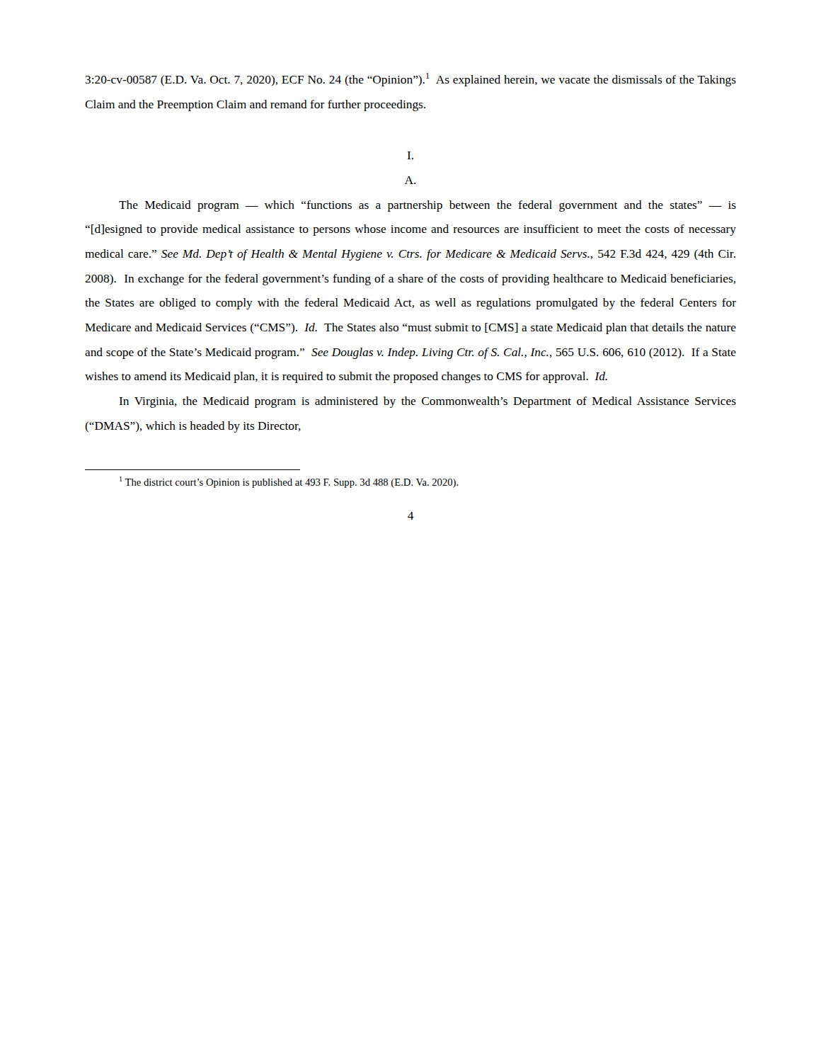3:20-cv-00587 (E.D. Va. Oct. 7, 2020), ECF No. 24 (the “Opinion”).1 As explained herein, we vacate the dismissals of the Takings Claim and the Preemption Claim and remand for further proceedings.
I.
A.
The Medicaid program — which “functions as a partnership between the federal government and the states” — is “[d]esigned to provide medical assistance to persons whose income and resources are insufficient to meet the costs of necessary medical care.” See Md. Dep’t of Health & Mental Hygiene v. Ctrs. for Medicare & Medicaid Servs., 542 F.3d 424, 429 (4th Cir. 2008). In exchange for the federal government’s funding of a share of the costs of providing healthcare to Medicaid beneficiaries, the States are obliged to comply with the federal Medicaid Act, as well as regulations promulgated by the federal Centers for Medicare and Medicaid Services (“CMS”). Id. The States also “must submit to [CMS] a state Medicaid plan that details the nature and scope of the State’s Medicaid program.” See Douglas v. Indep. Living Ctr. of S. Cal., Inc., 565 U.S. 606, 610 (2012). If a State wishes to amend its Medicaid plan, it is required to submit the proposed changes to CMS for approval. Id.
In Virginia, the Medicaid program is administered by the Commonwealth’s Department of Medical Assistance Services (“DMAS”), which is headed by its Director,
1 The district court’s Opinion is published at 493 F. Supp. 3d 488 (E.D. Va. 2020).
4